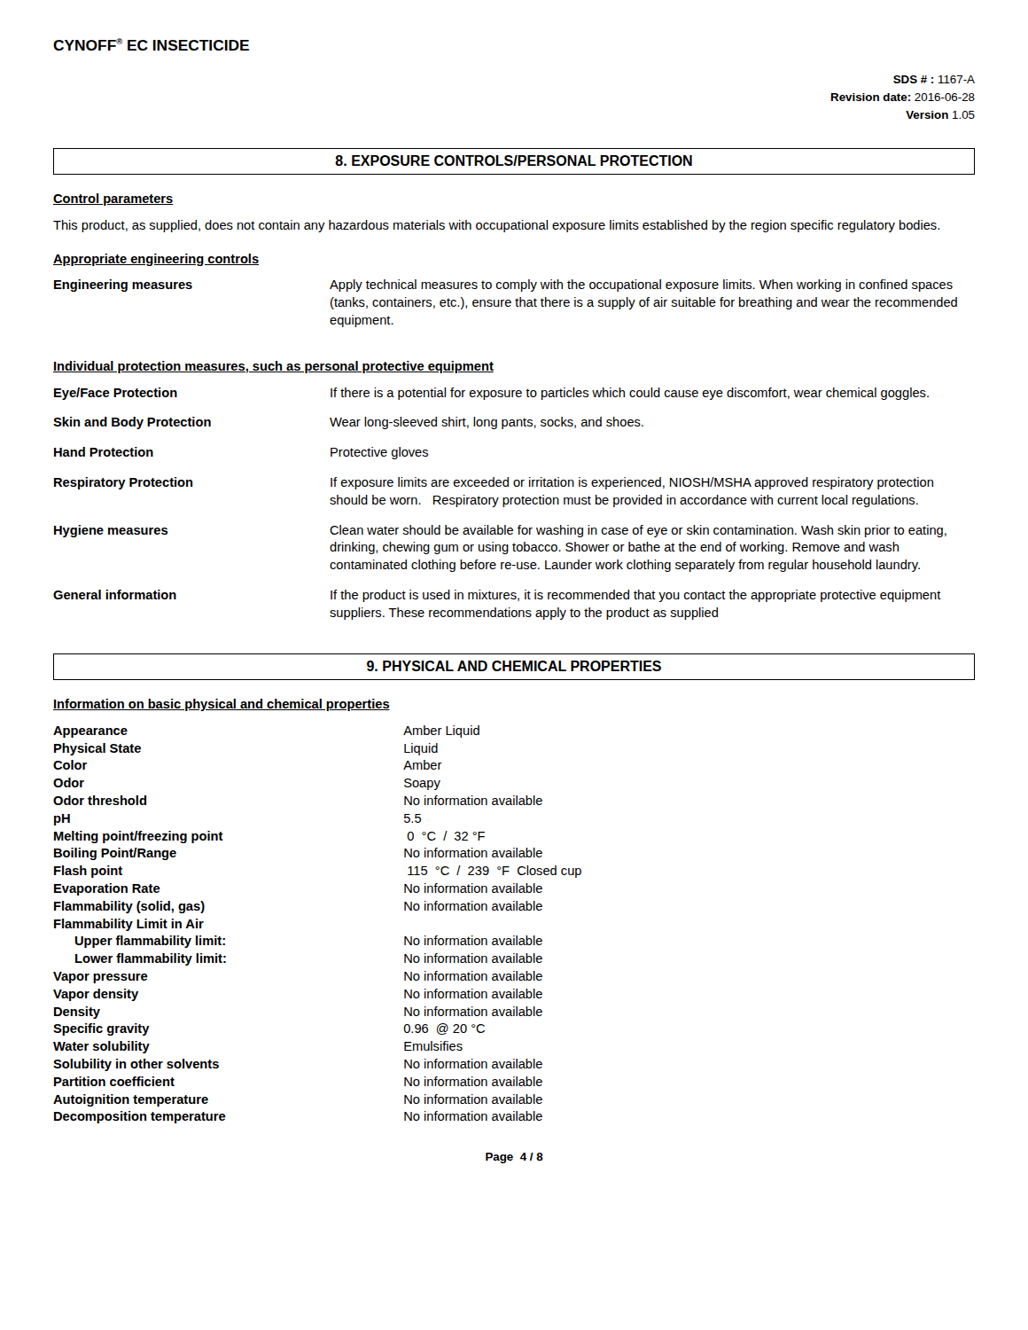CYNOFF® EC INSECTICIDE
SDS # : 1167-A
Revision date: 2016-06-28
Version 1.05
8. EXPOSURE CONTROLS/PERSONAL PROTECTION
Control parameters
This product, as supplied, does not contain any hazardous materials with occupational exposure limits established by the region specific regulatory bodies.
Appropriate engineering controls
| Engineering measures | Apply technical measures to comply with the occupational exposure limits. When working in confined spaces (tanks, containers, etc.), ensure that there is a supply of air suitable for breathing and wear the recommended equipment. |
Individual protection measures, such as personal protective equipment
| Eye/Face Protection | If there is a potential for exposure to particles which could cause eye discomfort, wear chemical goggles. |
| Skin and Body Protection | Wear long-sleeved shirt, long pants, socks, and shoes. |
| Hand Protection | Protective gloves |
| Respiratory Protection | If exposure limits are exceeded or irritation is experienced, NIOSH/MSHA approved respiratory protection should be worn. Respiratory protection must be provided in accordance with current local regulations. |
| Hygiene measures | Clean water should be available for washing in case of eye or skin contamination. Wash skin prior to eating, drinking, chewing gum or using tobacco. Shower or bathe at the end of working. Remove and wash contaminated clothing before re-use. Launder work clothing separately from regular household laundry. |
| General information | If the product is used in mixtures, it is recommended that you contact the appropriate protective equipment suppliers. These recommendations apply to the product as supplied |
9. PHYSICAL AND CHEMICAL PROPERTIES
Information on basic physical and chemical properties
| Appearance | Amber Liquid |
| Physical State | Liquid |
| Color | Amber |
| Odor | Soapy |
| Odor threshold | No information available |
| pH | 5.5 |
| Melting point/freezing point | 0 °C / 32 °F |
| Boiling Point/Range | No information available |
| Flash point | 115 °C / 239 °F Closed cup |
| Evaporation Rate | No information available |
| Flammability (solid, gas) | No information available |
| Flammability Limit in Air | |
| Upper flammability limit: | No information available |
| Lower flammability limit: | No information available |
| Vapor pressure | No information available |
| Vapor density | No information available |
| Density | No information available |
| Specific gravity | 0.96 @ 20 °C |
| Water solubility | Emulsifies |
| Solubility in other solvents | No information available |
| Partition coefficient | No information available |
| Autoignition temperature | No information available |
| Decomposition temperature | No information available |
Page 4 / 8